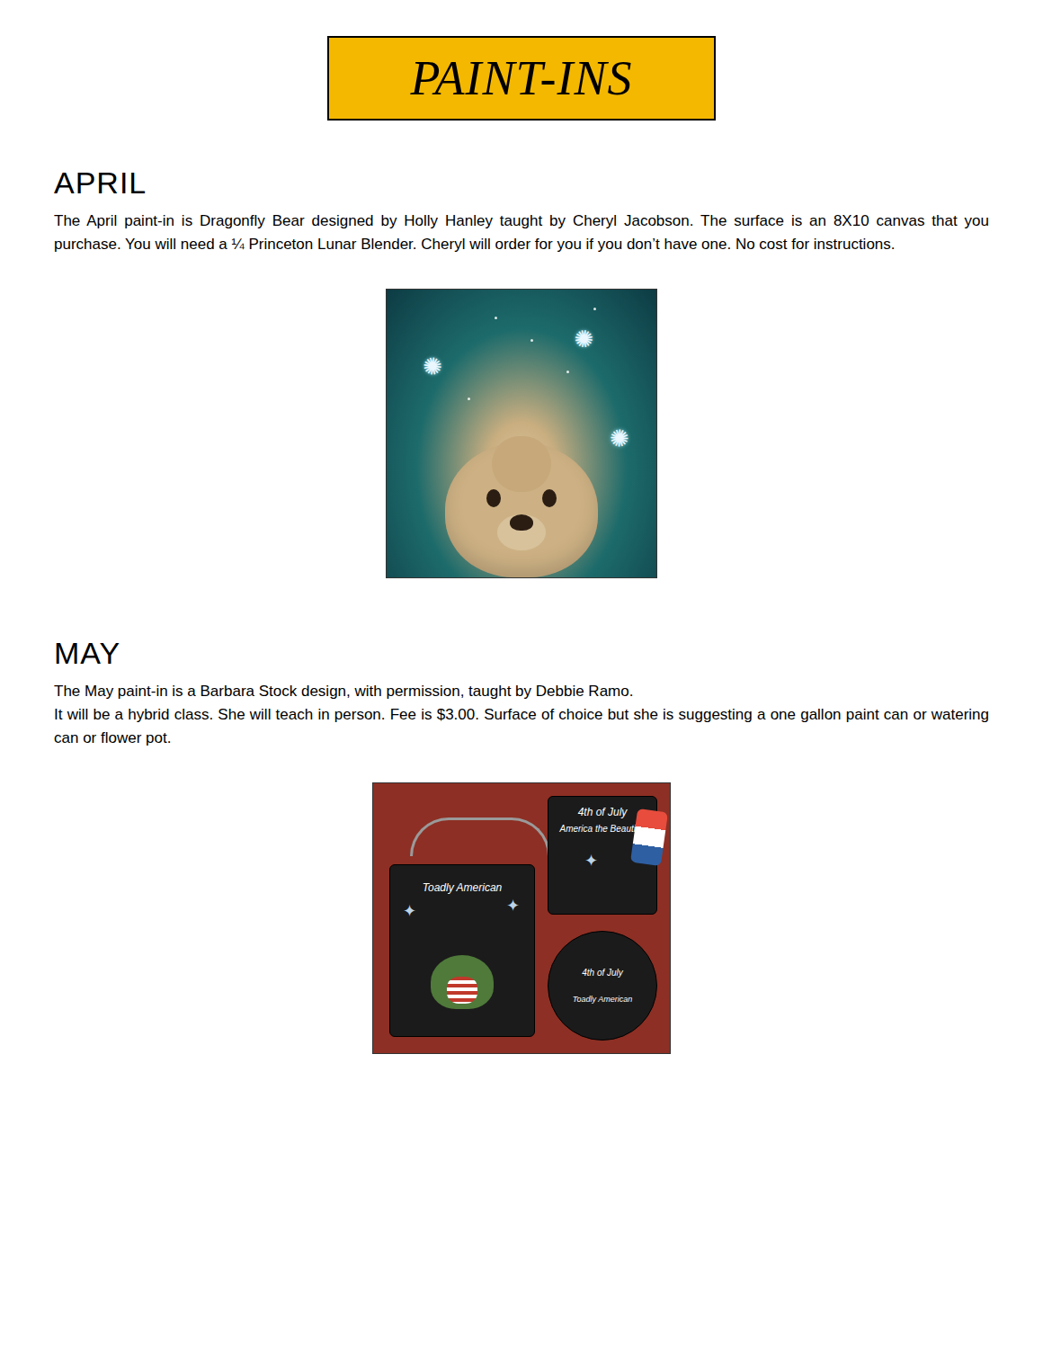PAINT-INS
APRIL
The April paint-in is Dragonfly Bear designed by Holly Hanley taught by Cheryl Jacobson. The surface is an 8X10 canvas that you purchase. You will need a ¼ Princeton Lunar Blender. Cheryl will order for you if you don’t have one. No cost for instructions.
✺ ✺ ✺
MAY
The May paint-in is a Barbara Stock design, with permission, taught by Debbie Ramo.
It will be a hybrid class. She will teach in person. Fee is $3.00. Surface of choice but she is suggesting a one gallon paint can or watering can or flower pot.
Toadly American
✦ ✦
4th of July
America the Beautiful
✦
4th of July
Toadly American